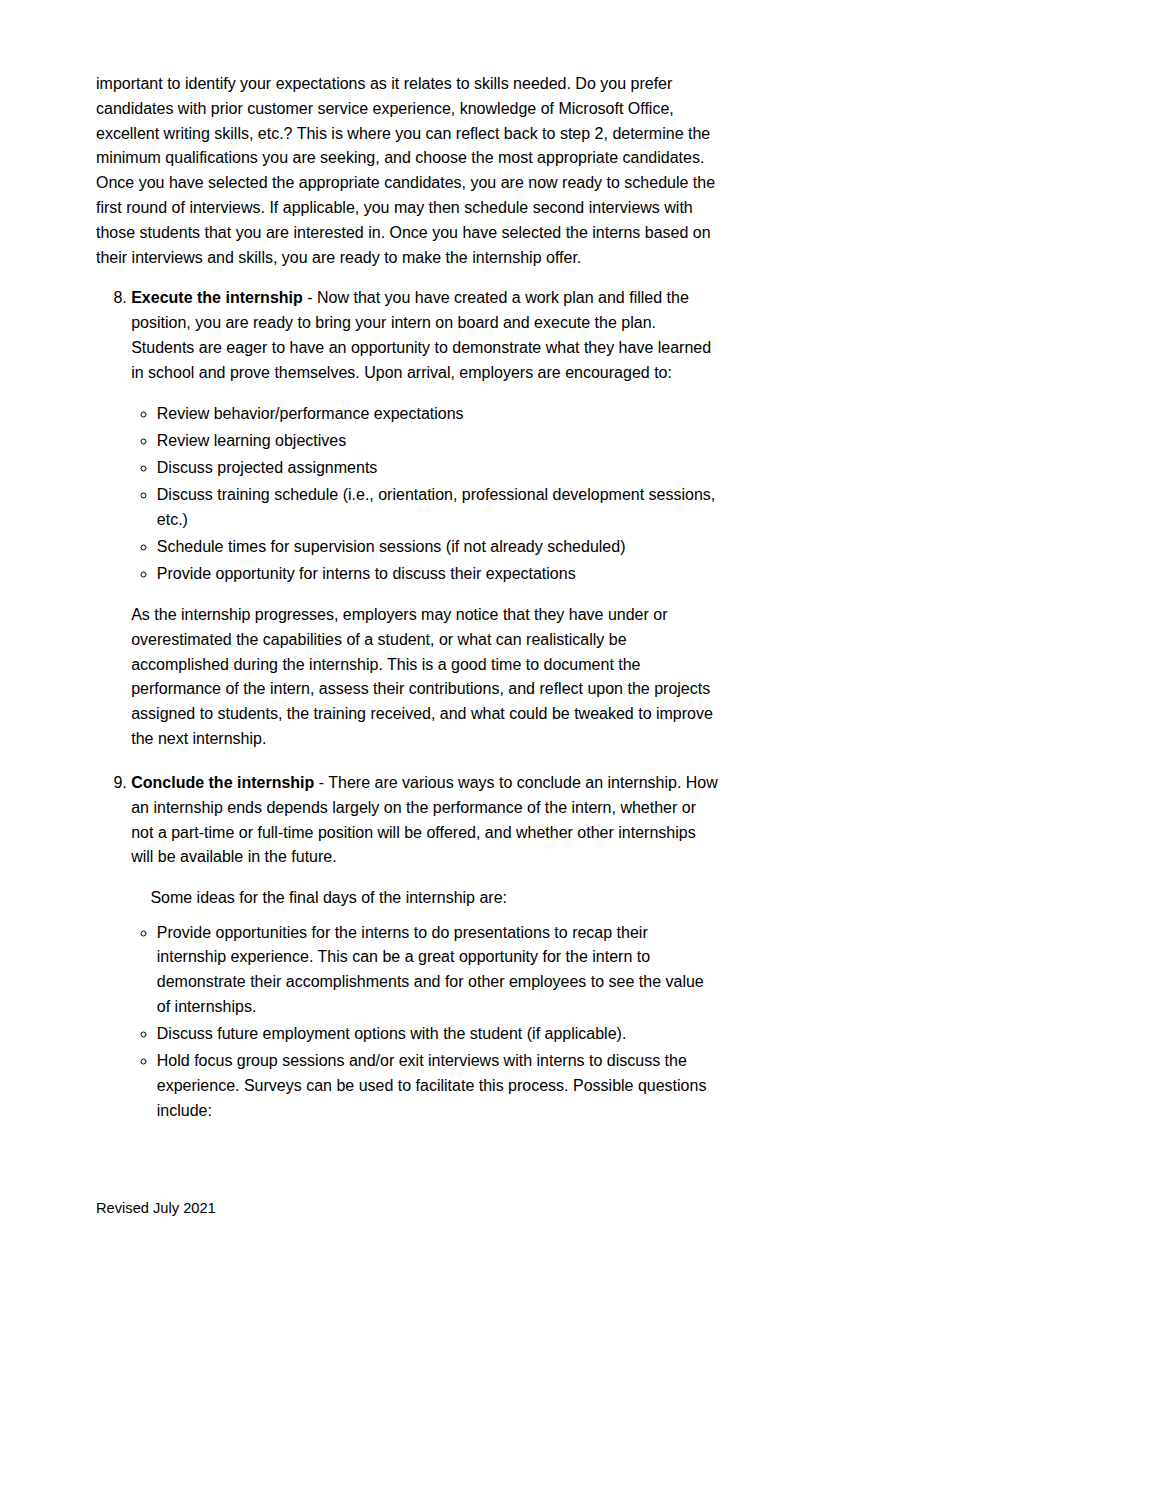important to identify your expectations as it relates to skills needed. Do you prefer candidates with prior customer service experience, knowledge of Microsoft Office, excellent writing skills, etc.? This is where you can reflect back to step 2, determine the minimum qualifications you are seeking, and choose the most appropriate candidates. Once you have selected the appropriate candidates, you are now ready to schedule the first round of interviews. If applicable, you may then schedule second interviews with those students that you are interested in. Once you have selected the interns based on their interviews and skills, you are ready to make the internship offer.
Execute the internship - Now that you have created a work plan and filled the position, you are ready to bring your intern on board and execute the plan. Students are eager to have an opportunity to demonstrate what they have learned in school and prove themselves. Upon arrival, employers are encouraged to:
Review behavior/performance expectations
Review learning objectives
Discuss projected assignments
Discuss training schedule (i.e., orientation, professional development sessions, etc.)
Schedule times for supervision sessions (if not already scheduled)
Provide opportunity for interns to discuss their expectations
As the internship progresses, employers may notice that they have under or overestimated the capabilities of a student, or what can realistically be accomplished during the internship. This is a good time to document the performance of the intern, assess their contributions, and reflect upon the projects assigned to students, the training received, and what could be tweaked to improve the next internship.
Conclude the internship - There are various ways to conclude an internship. How an internship ends depends largely on the performance of the intern, whether or not a part-time or full-time position will be offered, and whether other internships will be available in the future.
Some ideas for the final days of the internship are:
Provide opportunities for the interns to do presentations to recap their internship experience. This can be a great opportunity for the intern to demonstrate their accomplishments and for other employees to see the value of internships.
Discuss future employment options with the student (if applicable).
Hold focus group sessions and/or exit interviews with interns to discuss the experience. Surveys can be used to facilitate this process. Possible questions include:
Revised July 2021